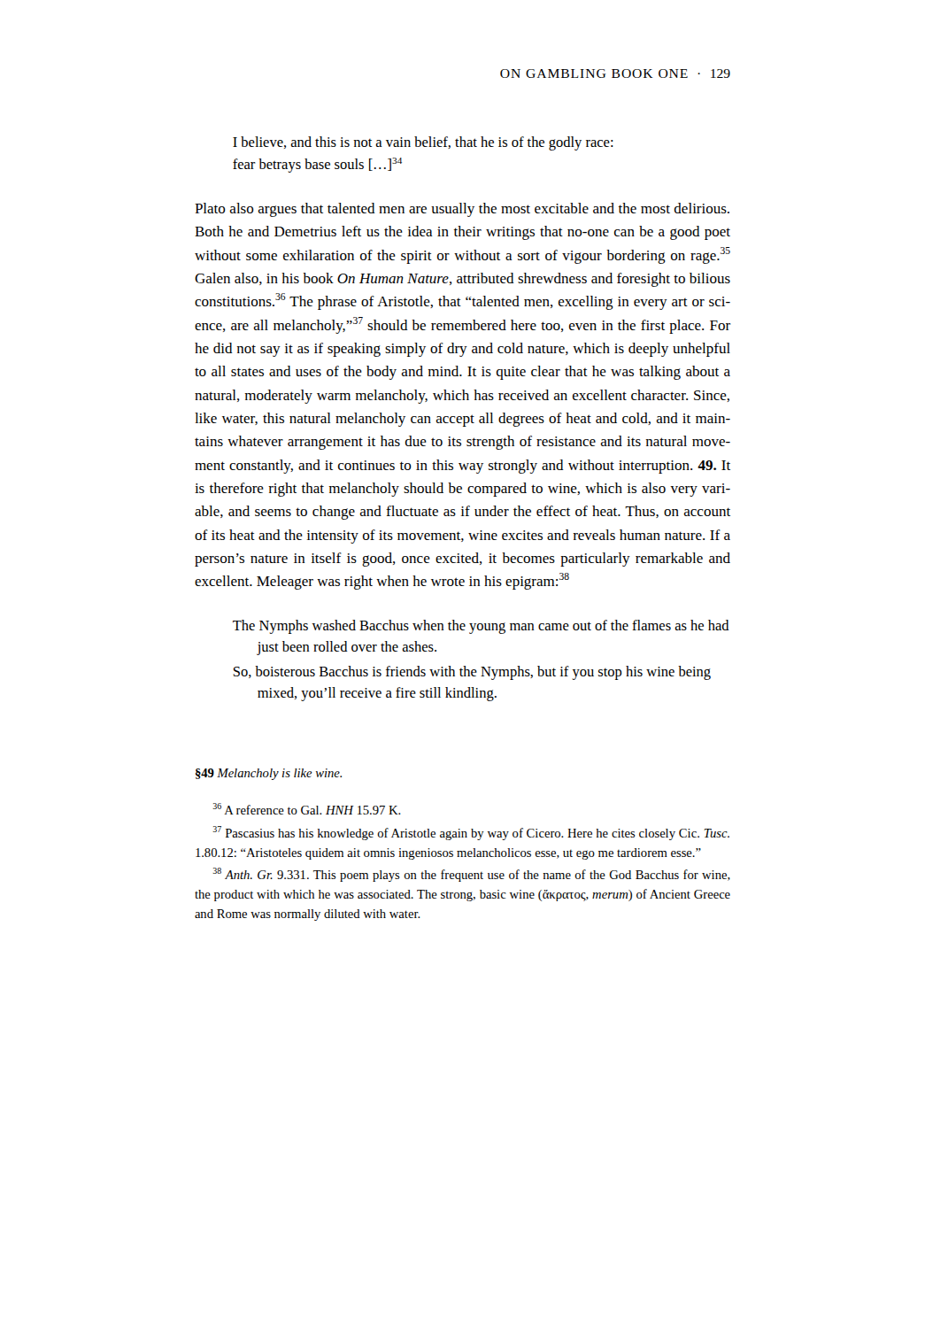ON GAMBLING BOOK ONE·129
I believe, and this is not a vain belief, that he is of the godly race:
fear betrays base souls […]34
Plato also argues that talented men are usually the most excitable and the most delirious. Both he and Demetrius left us the idea in their writings that no-one can be a good poet without some exhilaration of the spirit or without a sort of vigour bordering on rage.35 Galen also, in his book On Human Nature, attributed shrewdness and foresight to bilious constitutions.36 The phrase of Aristotle, that “talented men, excelling in every art or science, are all melancholy,”37 should be remembered here too, even in the first place. For he did not say it as if speaking simply of dry and cold nature, which is deeply unhelpful to all states and uses of the body and mind. It is quite clear that he was talking about a natural, moderately warm melancholy, which has received an excellent character. Since, like water, this natural melancholy can accept all degrees of heat and cold, and it maintains whatever arrangement it has due to its strength of resistance and its natural movement constantly, and it continues to in this way strongly and without interruption. 49. It is therefore right that melancholy should be compared to wine, which is also very variable, and seems to change and fluctuate as if under the effect of heat. Thus, on account of its heat and the intensity of its movement, wine excites and reveals human nature. If a person’s nature in itself is good, once excited, it becomes particularly remarkable and excellent. Meleager was right when he wrote in his epigram:38
The Nymphs washed Bacchus when the young man came out of the flames as he had just been rolled over the ashes.
So, boisterous Bacchus is friends with the Nymphs, but if you stop his wine being mixed, you’ll receive a fire still kindling.
§49 Melancholy is like wine.
36 A reference to Gal. HNH 15.97 K.
37 Pascasius has his knowledge of Aristotle again by way of Cicero. Here he cites closely Cic. Tusc. 1.80.12: “Aristoteles quidem ait omnis ingeniosos melancholicos esse, ut ego me tardiorem esse.”
38 Anth. Gr. 9.331. This poem plays on the frequent use of the name of the God Bacchus for wine, the product with which he was associated. The strong, basic wine (ἄκρατος, merum) of Ancient Greece and Rome was normally diluted with water.